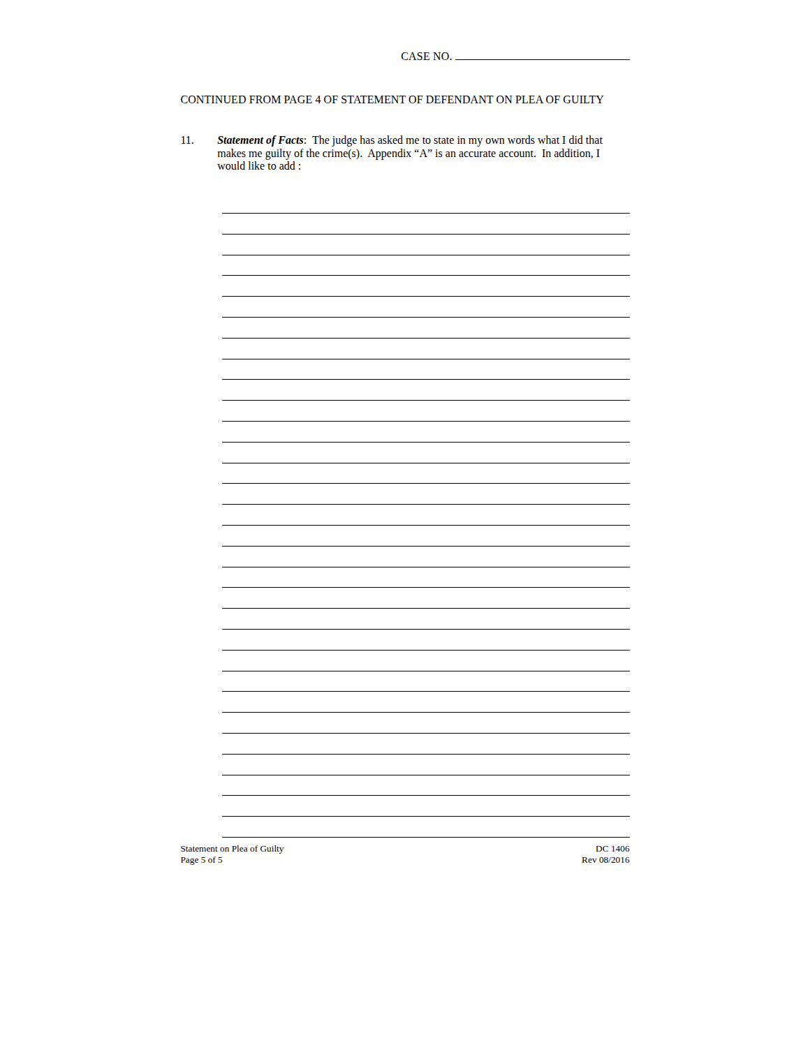CASE NO.
CONTINUED FROM PAGE 4 OF STATEMENT OF DEFENDANT ON PLEA OF GUILTY
11.
Statement of Facts: The judge has asked me to state in my own words what I did that makes me guilty of the crime(s). Appendix “A” is an accurate account. In addition, I would like to add :
Statement on Plea of Guilty
DC 1406
Page 5 of 5
Rev 08/2016